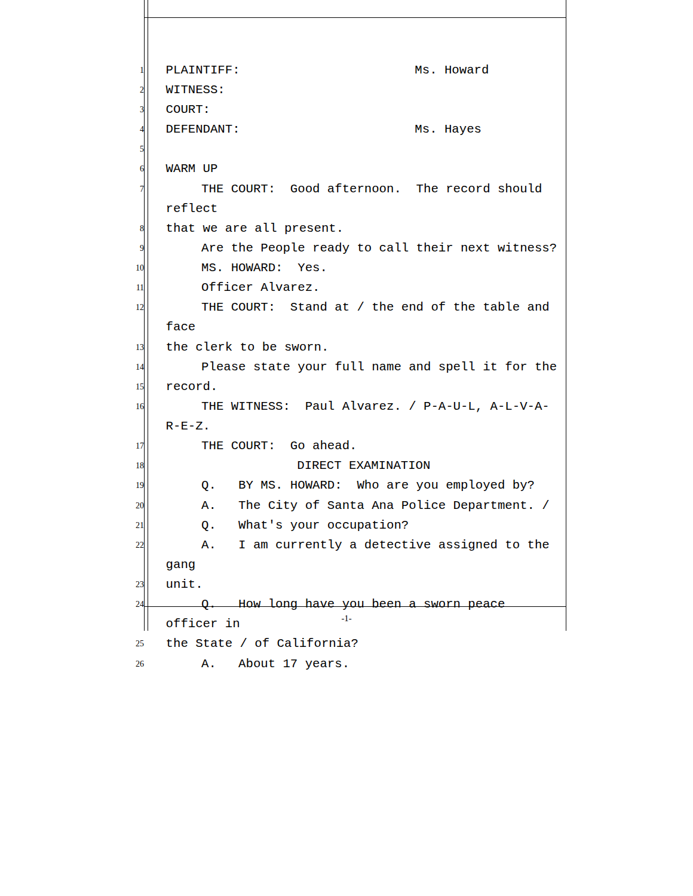PLAINTIFF: Ms. Howard
WITNESS:
COURT:
DEFENDANT: Ms. Hayes
WARM UP
THE COURT: Good afternoon. The record should reflect
that we are all present.
Are the People ready to call their next witness?
MS. HOWARD: Yes.
Officer Alvarez.
THE COURT: Stand at / the end of the table and face
the clerk to be sworn.
Please state your full name and spell it for the
record.
THE WITNESS: Paul Alvarez. / P-A-U-L, A-L-V-A-R-E-Z.
THE COURT: Go ahead.
DIRECT EXAMINATION
Q. BY MS. HOWARD: Who are you employed by?
A. The City of Santa Ana Police Department. /
Q. What's your occupation?
A. I am currently a detective assigned to the gang
unit.
Q. How long have you been a sworn peace officer in
the State / of California?
A. About 17 years.
-1-